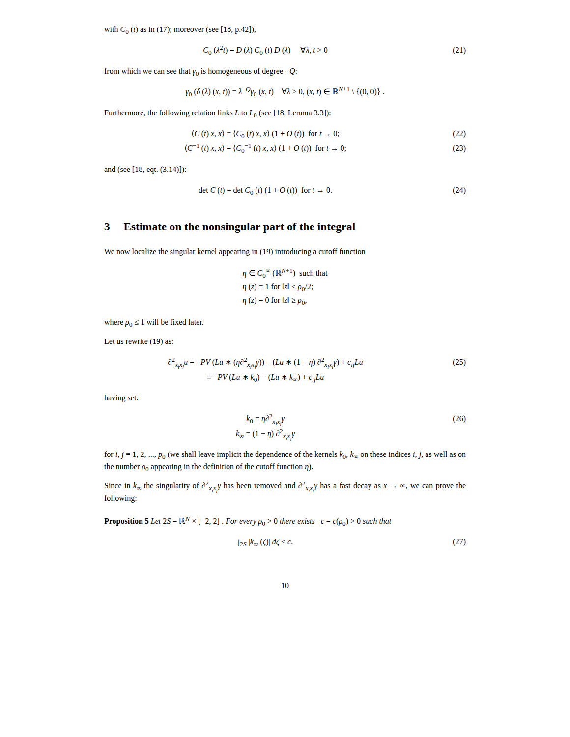with C0 (t) as in (17); moreover (see [18, p.42]),
C0 (λ2t) = D (λ) C0 (t) D (λ) ∀λ, t > 0
(21)
from which we can see that γ0 is homogeneous of degree −Q:
γ0 (δ (λ) (x, t)) = λ−Qγ0 (x, t) ∀λ > 0, (x, t) ∈ ℝN+1 \ {(0, 0)} .
Furthermore, the following relation links L to L0 (see [18, Lemma 3.3]):
⟨C (t) x, x⟩ = ⟨C0 (t) x, x⟩ (1 + O (t)) for t → 0;
(22)
⟨C−1 (t) x, x⟩ = ⟨C0−1 (t) x, x⟩ (1 + O (t)) for t → 0;
(23)
and (see [18, eqt. (3.14)]):
det C (t) = det C0 (t) (1 + O (t)) for t → 0.
(24)
3 Estimate on the nonsingular part of the integral
We now localize the singular kernel appearing in (19) introducing a cutoff function
η ∈ C0∞ (ℝN+1) such that
η (z) = 1 for ‖z‖ ≤ ρ0/2;
η (z) = 0 for ‖z‖ ≥ ρ0,
where ρ0 ≤ 1 will be fixed later.
Let us rewrite (19) as:
∂2xixju = −PV (Lu ∗ (η∂2xixjγ)) − (Lu ∗ (1 − η) ∂2xixjγ) + cijLu
(25)
≡ −PV (Lu ∗ k0) − (Lu ∗ k∞) + cijLu
having set:
k0 = η∂2xixjγ
(26)
k∞ = (1 − η) ∂2xixjγ
for i, j = 1, 2, ..., p0 (we shall leave implicit the dependence of the kernels k0, k∞ on these indices i, j, as well as on the number ρ0 appearing in the definition of the cutoff function η).
Since in k∞ the singularity of ∂2xixjγ has been removed and ∂2xixjγ has a fast decay as x → ∞, we can prove the following:
Proposition 5 Let 2S = ℝN × [−2, 2] . For every ρ0 > 0 there exists c = c(ρ0) > 0 such that
∫2S |k∞ (ζ)| dζ ≤ c.
(27)
10